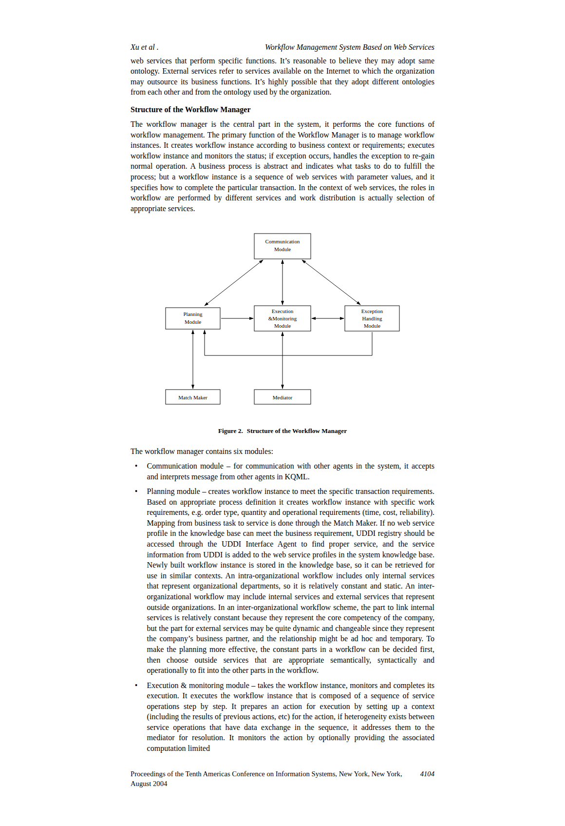Xu et al .
Workflow Management System Based on Web Services
web services that perform specific functions. It’s reasonable to believe they may adopt same ontology. External services refer to services available on the Internet to which the organization may outsource its business functions. It’s highly possible that they adopt different ontologies from each other and from the ontology used by the organization.
Structure of the Workflow Manager
The workflow manager is the central part in the system, it performs the core functions of workflow management. The primary function of the Workflow Manager is to manage workflow instances. It creates workflow instance according to business context or requirements; executes workflow instance and monitors the status; if exception occurs, handles the exception to re-gain normal operation. A business process is abstract and indicates what tasks to do to fulfill the process; but a workflow instance is a sequence of web services with parameter values, and it specifies how to complete the particular transaction. In the context of web services, the roles in workflow are performed by different services and work distribution is actually selection of appropriate services.
Communication Module Planning Module Execution &Monitoring Module Exception Handling Module Match Maker Mediator
Figure 2. Structure of the Workflow Manager
The workflow manager contains six modules:
Communication module – for communication with other agents in the system, it accepts and interprets message from other agents in KQML.
Planning module – creates workflow instance to meet the specific transaction requirements. Based on appropriate process definition it creates workflow instance with specific work requirements, e.g. order type, quantity and operational requirements (time, cost, reliability). Mapping from business task to service is done through the Match Maker. If no web service profile in the knowledge base can meet the business requirement, UDDI registry should be accessed through the UDDI Interface Agent to find proper service, and the service information from UDDI is added to the web service profiles in the system knowledge base. Newly built workflow instance is stored in the knowledge base, so it can be retrieved for use in similar contexts. An intra-organizational workflow includes only internal services that represent organizational departments, so it is relatively constant and static. An inter-organizational workflow may include internal services and external services that represent outside organizations. In an inter-organizational workflow scheme, the part to link internal services is relatively constant because they represent the core competency of the company, but the part for external services may be quite dynamic and changeable since they represent the company’s business partner, and the relationship might be ad hoc and temporary. To make the planning more effective, the constant parts in a workflow can be decided first, then choose outside services that are appropriate semantically, syntactically and operationally to fit into the other parts in the workflow.
Execution & monitoring module – takes the workflow instance, monitors and completes its execution. It executes the workflow instance that is composed of a sequence of service operations step by step. It prepares an action for execution by setting up a context (including the results of previous actions, etc) for the action, if heterogeneity exists between service operations that have data exchange in the sequence, it addresses them to the mediator for resolution. It monitors the action by optionally providing the associated computation limited
Proceedings of the Tenth Americas Conference on Information Systems, New York, New York, August 2004
4104